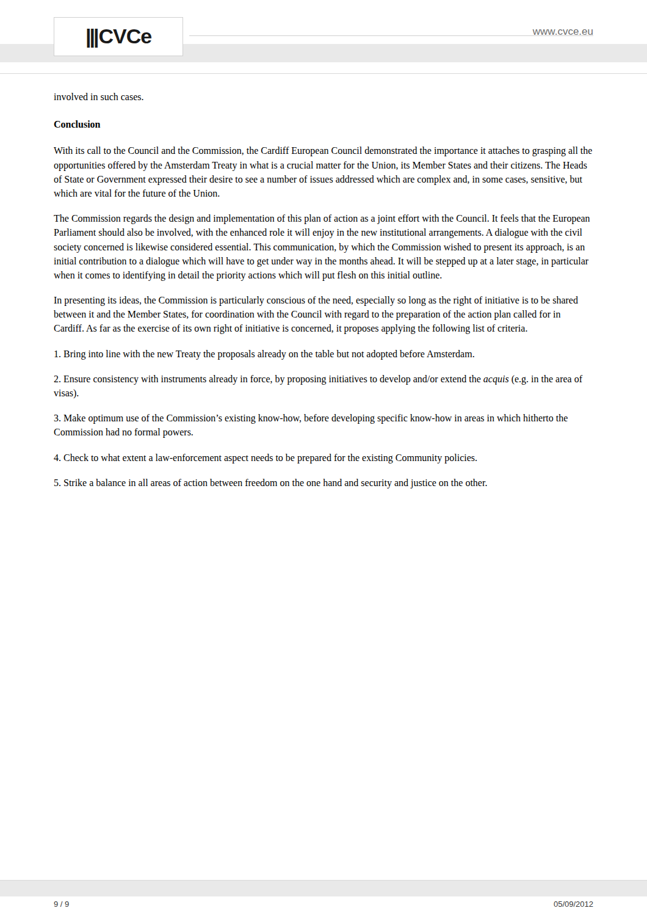|||CVCe
www.cvce.eu
involved in such cases.
Conclusion
With its call to the Council and the Commission, the Cardiff European Council demonstrated the importance it attaches to grasping all the opportunities offered by the Amsterdam Treaty in what is a crucial matter for the Union, its Member States and their citizens. The Heads of State or Government expressed their desire to see a number of issues addressed which are complex and, in some cases, sensitive, but which are vital for the future of the Union.
The Commission regards the design and implementation of this plan of action as a joint effort with the Council. It feels that the European Parliament should also be involved, with the enhanced role it will enjoy in the new institutional arrangements. A dialogue with the civil society concerned is likewise considered essential. This communication, by which the Commission wished to present its approach, is an initial contribution to a dialogue which will have to get under way in the months ahead. It will be stepped up at a later stage, in particular when it comes to identifying in detail the priority actions which will put flesh on this initial outline.
In presenting its ideas, the Commission is particularly conscious of the need, especially so long as the right of initiative is to be shared between it and the Member States, for coordination with the Council with regard to the preparation of the action plan called for in Cardiff. As far as the exercise of its own right of initiative is concerned, it proposes applying the following list of criteria.
1. Bring into line with the new Treaty the proposals already on the table but not adopted before Amsterdam.
2. Ensure consistency with instruments already in force, by proposing initiatives to develop and/or extend the acquis (e.g. in the area of visas).
3. Make optimum use of the Commission’s existing know-how, before developing specific know-how in areas in which hitherto the Commission had no formal powers.
4. Check to what extent a law-enforcement aspect needs to be prepared for the existing Community policies.
5. Strike a balance in all areas of action between freedom on the one hand and security and justice on the other.
9 / 9 05/09/2012